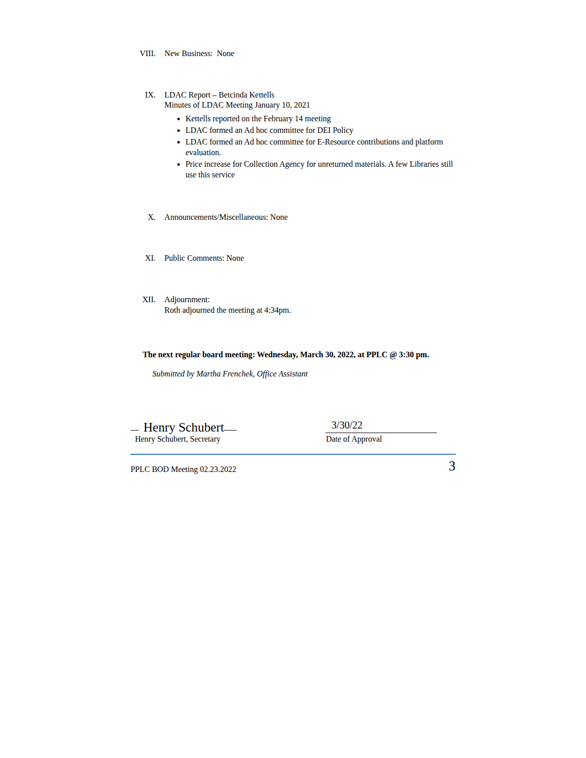VIII.
New Business: None
IX.
LDAC Report – Betcinda Kettells
Minutes of LDAC Meeting January 10, 2021
Kettells reported on the February 14 meeting
LDAC formed an Ad hoc committee for DEI Policy
LDAC formed an Ad hoc committee for E-Resource contributions and platform evaluation.
Price increase for Collection Agency for unreturned materials. A few Libraries still use this service
X.
Announcements/Miscellaneous: None
XI.
Public Comments: None
XII.
Adjournment:
Roth adjourned the meeting at 4:34pm.
The next regular board meeting: Wednesday, March 30, 2022, at PPLC @ 3:30 pm.
Submitted by Martha Frenchek, Office Assistant
__Henry Schubert ___
Henry Schubert, Secretary
3/30/22
Date of Approval
PPLC BOD Meeting 02.23.2022
3